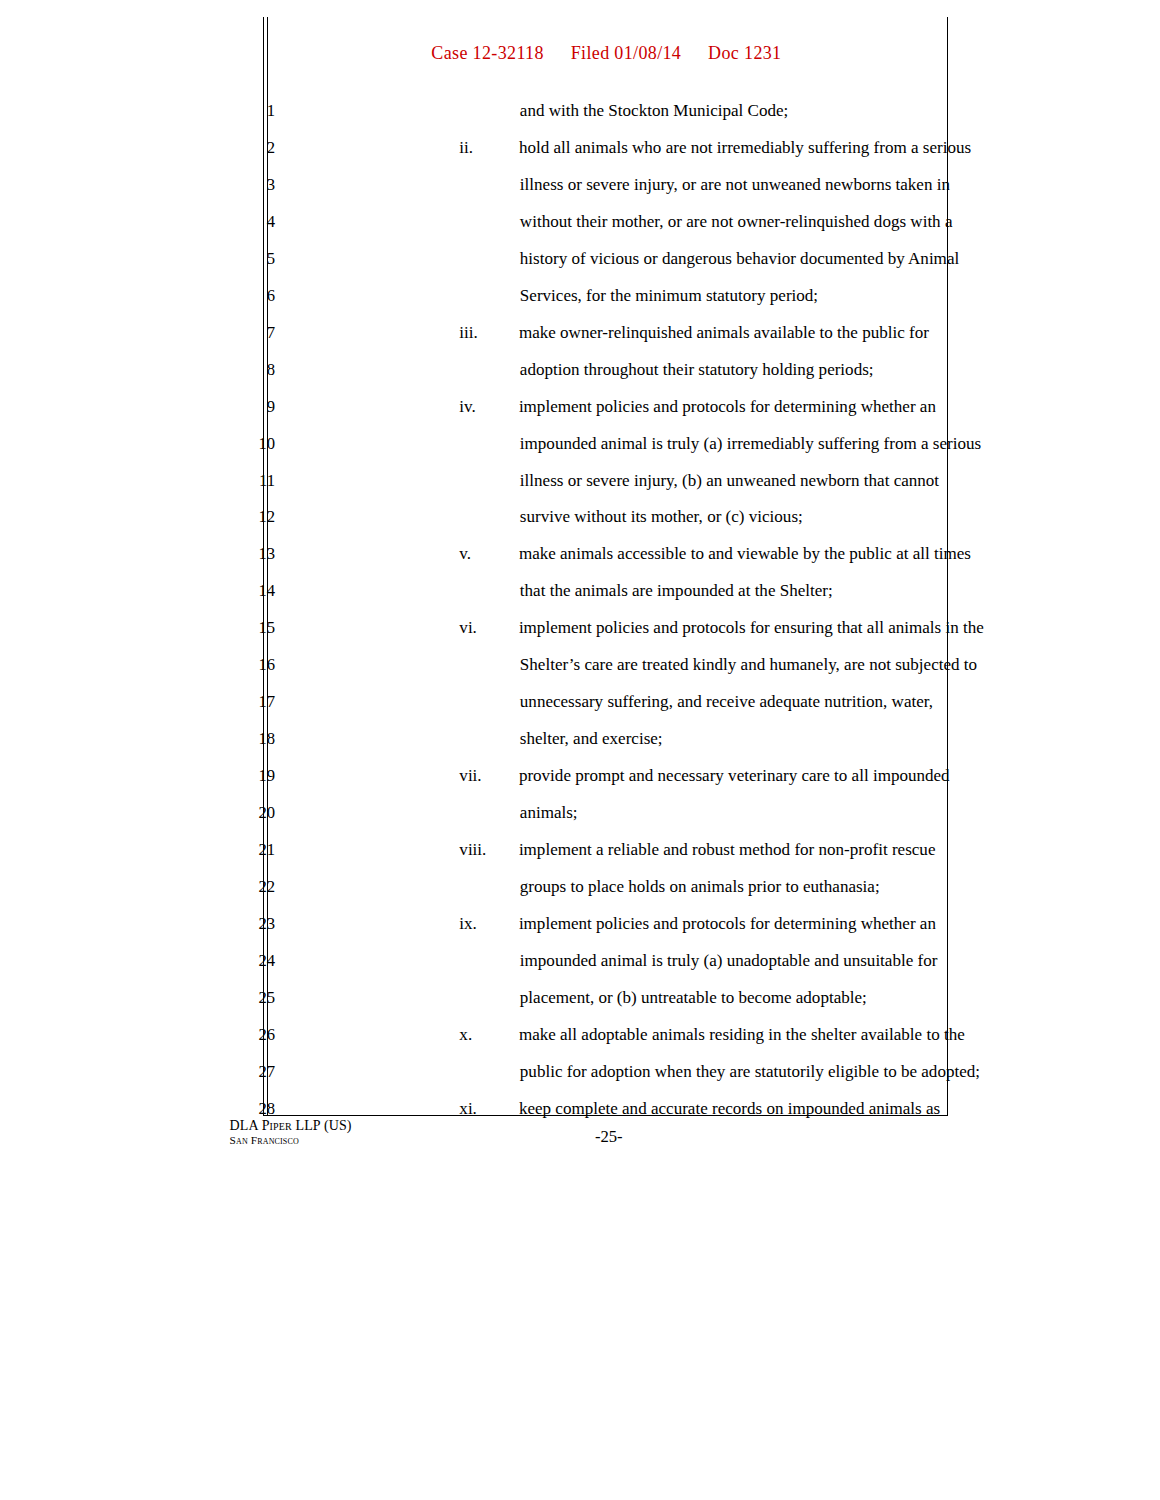Case 12-32118 Filed 01/08/14 Doc 1231
| 1 | and with the Stockton Municipal Code; |
| 2 | ii. hold all animals who are not irremediably suffering from a serious |
| 3 | illness or severe injury, or are not unweaned newborns taken in |
| 4 | without their mother, or are not owner-relinquished dogs with a |
| 5 | history of vicious or dangerous behavior documented by Animal |
| 6 | Services, for the minimum statutory period; |
| 7 | iii. make owner-relinquished animals available to the public for |
| 8 | adoption throughout their statutory holding periods; |
| 9 | iv. implement policies and protocols for determining whether an |
| 10 | impounded animal is truly (a) irremediably suffering from a serious |
| 11 | illness or severe injury, (b) an unweaned newborn that cannot |
| 12 | survive without its mother, or (c) vicious; |
| 13 | v. make animals accessible to and viewable by the public at all times |
| 14 | that the animals are impounded at the Shelter; |
| 15 | vi. implement policies and protocols for ensuring that all animals in the |
| 16 | Shelter’s care are treated kindly and humanely, are not subjected to |
| 17 | unnecessary suffering, and receive adequate nutrition, water, |
| 18 | shelter, and exercise; |
| 19 | vii. provide prompt and necessary veterinary care to all impounded |
| 20 | animals; |
| 21 | viii. implement a reliable and robust method for non-profit rescue |
| 22 | groups to place holds on animals prior to euthanasia; |
| 23 | ix. implement policies and protocols for determining whether an |
| 24 | impounded animal is truly (a) unadoptable and unsuitable for |
| 25 | placement, or (b) untreatable to become adoptable; |
| 26 | x. make all adoptable animals residing in the shelter available to the |
| 27 | public for adoption when they are statutorily eligible to be adopted; |
| 28 | xi. keep complete and accurate records on impounded animals as |
DLA Piper LLP (US)
San Francisco
-25-